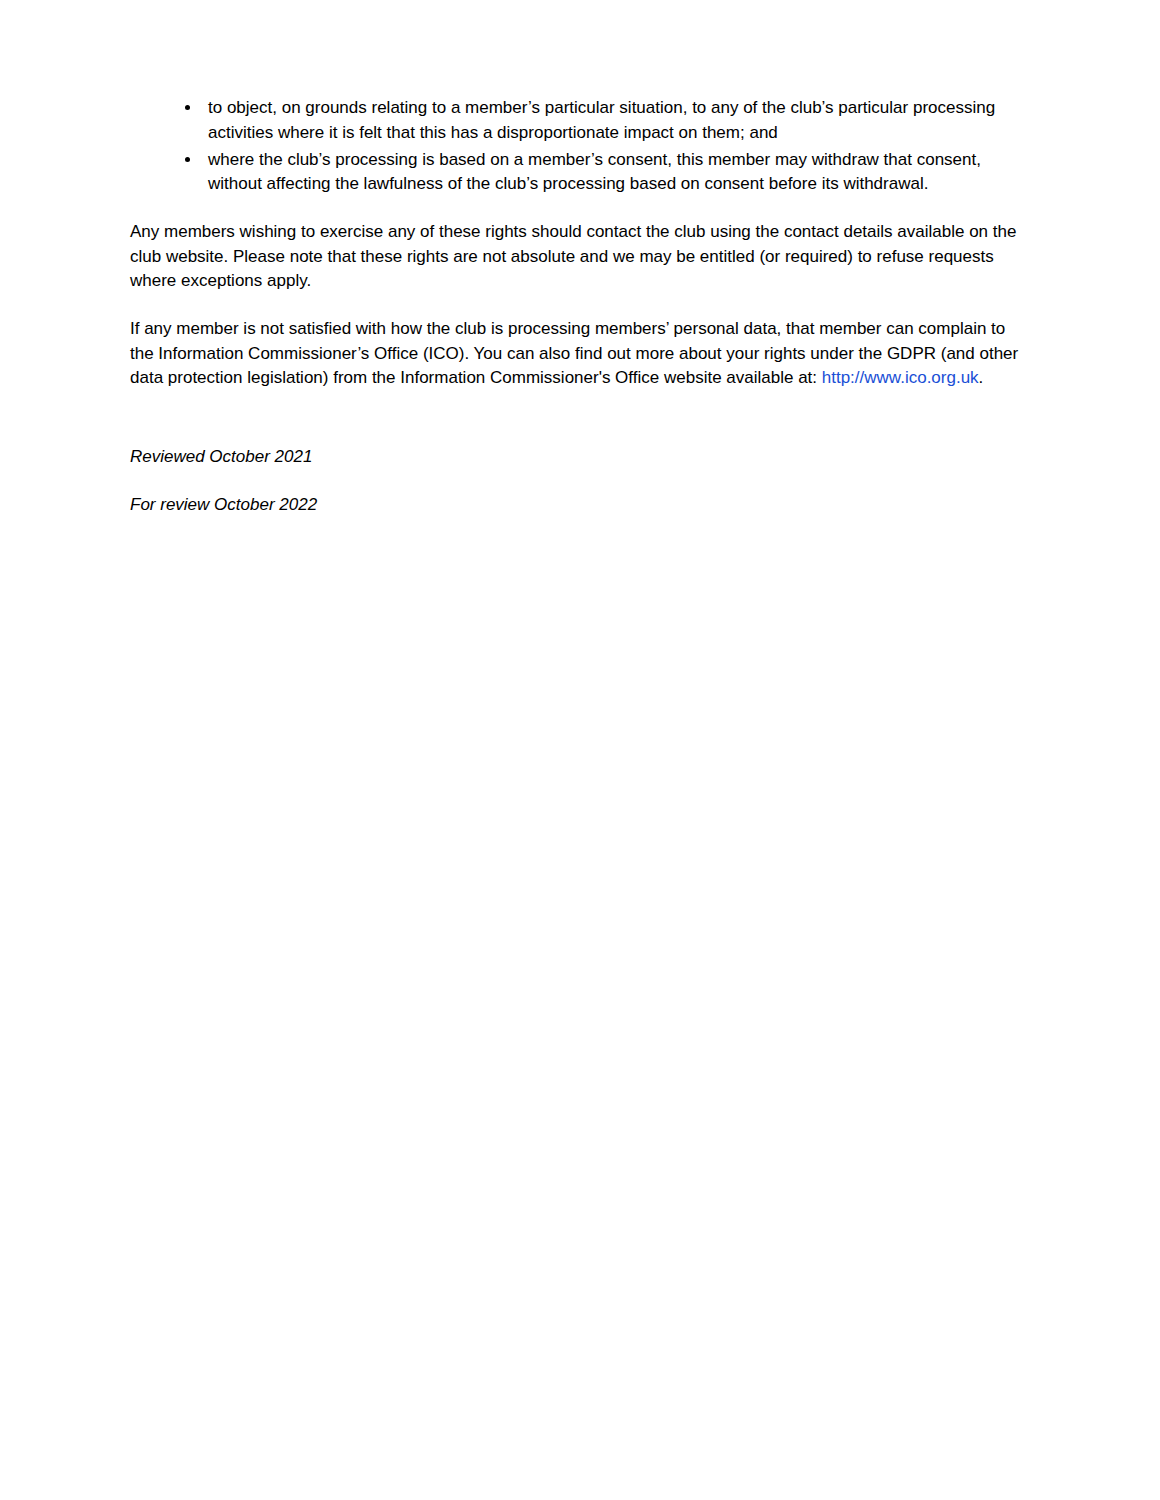to object, on grounds relating to a member’s particular situation, to any of the club’s particular processing activities where it is felt that this has a disproportionate impact on them; and
where the club’s processing is based on a member’s consent, this member may withdraw that consent, without affecting the lawfulness of the club’s processing based on consent before its withdrawal.
Any members wishing to exercise any of these rights should contact the club using the contact details available on the club website. Please note that these rights are not absolute and we may be entitled (or required) to refuse requests where exceptions apply.
If any member is not satisfied with how the club is processing members’ personal data, that member can complain to the Information Commissioner’s Office (ICO). You can also find out more about your rights under the GDPR (and other data protection legislation) from the Information Commissioner's Office website available at: http://www.ico.org.uk.
Reviewed October 2021
For review October 2022